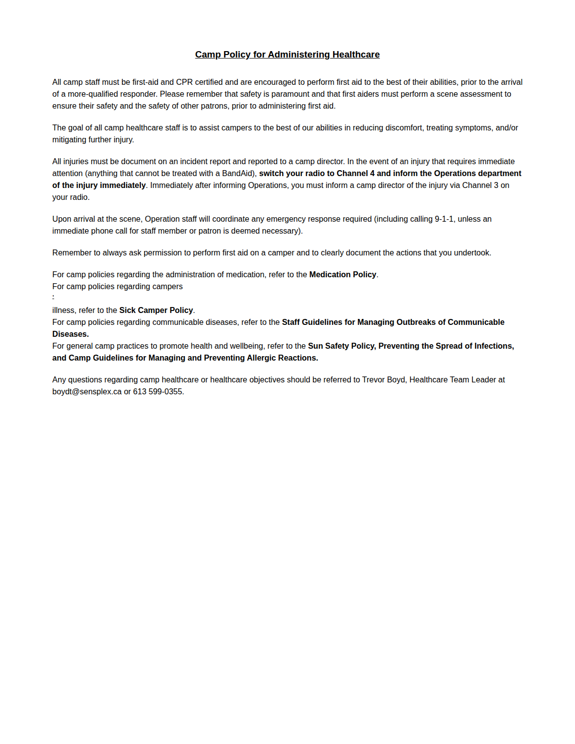Camp Policy for Administering Healthcare
All camp staff must be first-aid and CPR certified and are encouraged to perform first aid to the best of their abilities, prior to the arrival of a more-qualified responder. Please remember that safety is paramount and that first aiders must perform a scene assessment to ensure their safety and the safety of other patrons, prior to administering first aid.
The goal of all camp healthcare staff is to assist campers to the best of our abilities in reducing discomfort, treating symptoms, and/or mitigating further injury.
All injuries must be document on an incident report and reported to a camp director. In the event of an injury that requires immediate attention (anything that cannot be treated with a BandAid), switch your radio to Channel 4 and inform the Operations department of the injury immediately. Immediately after informing Operations, you must inform a camp director of the injury via Channel 3 on your radio.
Upon arrival at the scene, Operation staff will coordinate any emergency response required (including calling 9-1-1, unless an immediate phone call for staff member or patron is deemed necessary).
Remember to always ask permission to perform first aid on a camper and to clearly document the actions that you undertook.
For camp policies regarding the administration of medication, refer to the Medication Policy. For camp policies regarding campers’ illness, refer to the Sick Camper Policy. For camp policies regarding communicable diseases, refer to the Staff Guidelines for Managing Outbreaks of Communicable Diseases. For general camp practices to promote health and wellbeing, refer to the Sun Safety Policy, Preventing the Spread of Infections, and Camp Guidelines for Managing and Preventing Allergic Reactions.
Any questions regarding camp healthcare or healthcare objectives should be referred to Trevor Boyd, Healthcare Team Leader at boydt@sensplex.ca or 613 599-0355.